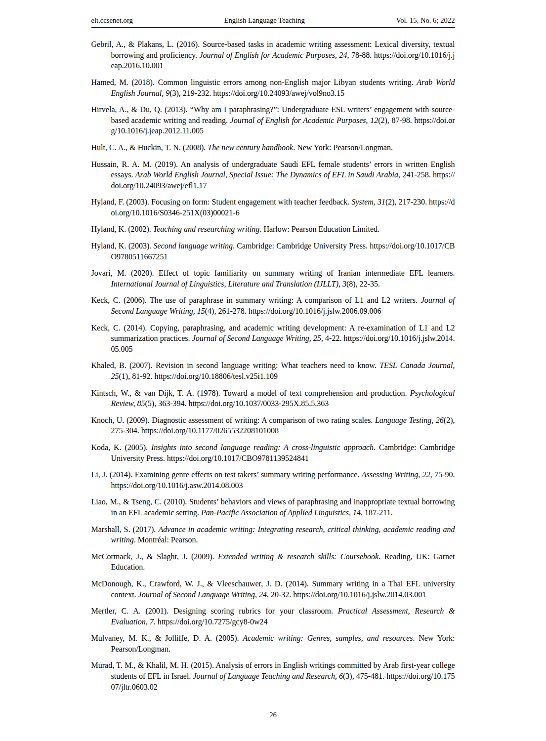elt.ccsenet.org English Language Teaching Vol. 15, No. 6; 2022
Gebril, A., & Plakans, L. (2016). Source-based tasks in academic writing assessment: Lexical diversity, textual borrowing and proficiency. Journal of English for Academic Purposes, 24, 78-88. https://doi.org/10.1016/j.jeap.2016.10.001
Hamed, M. (2018). Common linguistic errors among non-English major Libyan students writing. Arab World English Journal, 9(3), 219-232. https://doi.org/10.24093/awej/vol9no3.15
Hirvela, A., & Du, Q. (2013). “Why am I paraphrasing?”: Undergraduate ESL writers’ engagement with source-based academic writing and reading. Journal of English for Academic Purposes, 12(2), 87-98. https://doi.org/10.1016/j.jeap.2012.11.005
Hult, C. A., & Huckin, T. N. (2008). The new century handbook. New York: Pearson/Longman.
Hussain, R. A. M. (2019). An analysis of undergraduate Saudi EFL female students’ errors in written English essays. Arab World English Journal, Special Issue: The Dynamics of EFL in Saudi Arabia, 241-258. https://doi.org/10.24093/awej/efl1.17
Hyland, F. (2003). Focusing on form: Student engagement with teacher feedback. System, 31(2), 217-230. https://doi.org/10.1016/S0346-251X(03)00021-6
Hyland, K. (2002). Teaching and researching writing. Harlow: Pearson Education Limited.
Hyland, K. (2003). Second language writing. Cambridge: Cambridge University Press. https://doi.org/10.1017/CBO9780511667251
Jovari, M. (2020). Effect of topic familiarity on summary writing of Iranian intermediate EFL learners. International Journal of Linguistics, Literature and Translation (IJLLT), 3(8), 22-35.
Keck, C. (2006). The use of paraphrase in summary writing: A comparison of L1 and L2 writers. Journal of Second Language Writing, 15(4), 261-278. https://doi.org/10.1016/j.jslw.2006.09.006
Keck, C. (2014). Copying, paraphrasing, and academic writing development: A re-examination of L1 and L2 summarization practices. Journal of Second Language Writing, 25, 4-22. https://doi.org/10.1016/j.jslw.2014.05.005
Khaled, B. (2007). Revision in second language writing: What teachers need to know. TESL Canada Journal, 25(1), 81-92. https://doi.org/10.18806/tesl.v25i1.109
Kintsch, W., & van Dijk, T. A. (1978). Toward a model of text comprehension and production. Psychological Review, 85(5), 363-394. https://doi.org/10.1037/0033-295X.85.5.363
Knoch, U. (2009). Diagnostic assessment of writing: A comparison of two rating scales. Language Testing, 26(2), 275-304. https://doi.org/10.1177/0265532208101008
Koda, K. (2005). Insights into second language reading: A cross-linguistic approach. Cambridge: Cambridge University Press. https://doi.org/10.1017/CBO9781139524841
Li, J. (2014). Examining genre effects on test takers’ summary writing performance. Assessing Writing, 22, 75-90. https://doi.org/10.1016/j.asw.2014.08.003
Liao, M., & Tseng, C. (2010). Students’ behaviors and views of paraphrasing and inappropriate textual borrowing in an EFL academic setting. Pan-Pacific Association of Applied Linguistics, 14, 187-211.
Marshall, S. (2017). Advance in academic writing: Integrating research, critical thinking, academic reading and writing. Montréal: Pearson.
McCormack, J., & Slaght, J. (2009). Extended writing & research skills: Coursebook. Reading, UK: Garnet Education.
McDonough, K., Crawford, W. J., & Vleeschauwer, J. D. (2014). Summary writing in a Thai EFL university context. Journal of Second Language Writing, 24, 20-32. https://doi.org/10.1016/j.jslw.2014.03.001
Mertler, C. A. (2001). Designing scoring rubrics for your classroom. Practical Assessment, Research & Evaluation, 7. https://doi.org/10.7275/gcy8-0w24
Mulvaney, M. K., & Jolliffe, D. A. (2005). Academic writing: Genres, samples, and resources. New York: Pearson/Longman.
Murad, T. M., & Khalil, M. H. (2015). Analysis of errors in English writings committed by Arab first-year college students of EFL in Israel. Journal of Language Teaching and Research, 6(3), 475-481. https://doi.org/10.17507/jltr.0603.02
26